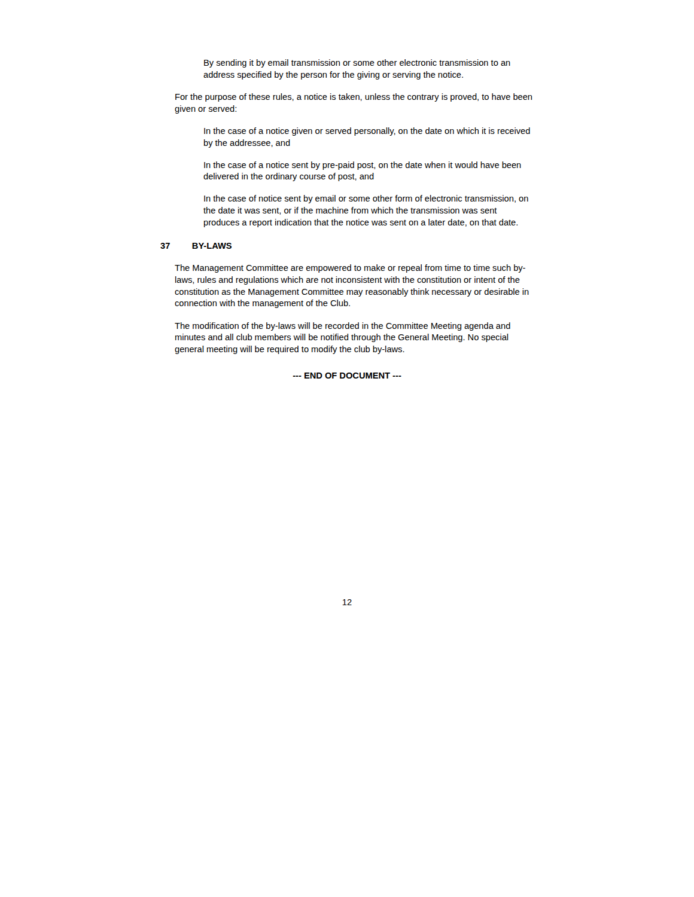By sending it by email transmission or some other electronic transmission to an address specified by the person for the giving or serving the notice.
For the purpose of these rules, a notice is taken, unless the contrary is proved, to have been given or served:
In the case of a notice given or served personally, on the date on which it is received by the addressee, and
In the case of a notice sent by pre-paid post, on the date when it would have been delivered in the ordinary course of post, and
In the case of notice sent by email or some other form of electronic transmission, on the date it was sent, or if the machine from which the transmission was sent produces a report indication that the notice was sent on a later date, on that date.
37 BY-LAWS
The Management Committee are empowered to make or repeal from time to time such by-laws, rules and regulations which are not inconsistent with the constitution or intent of the constitution as the Management Committee may reasonably think necessary or desirable in connection with the management of the Club.
The modification of the by-laws will be recorded in the Committee Meeting agenda and minutes and all club members will be notified through the General Meeting. No special general meeting will be required to modify the club by-laws.
--- END OF DOCUMENT ---
12